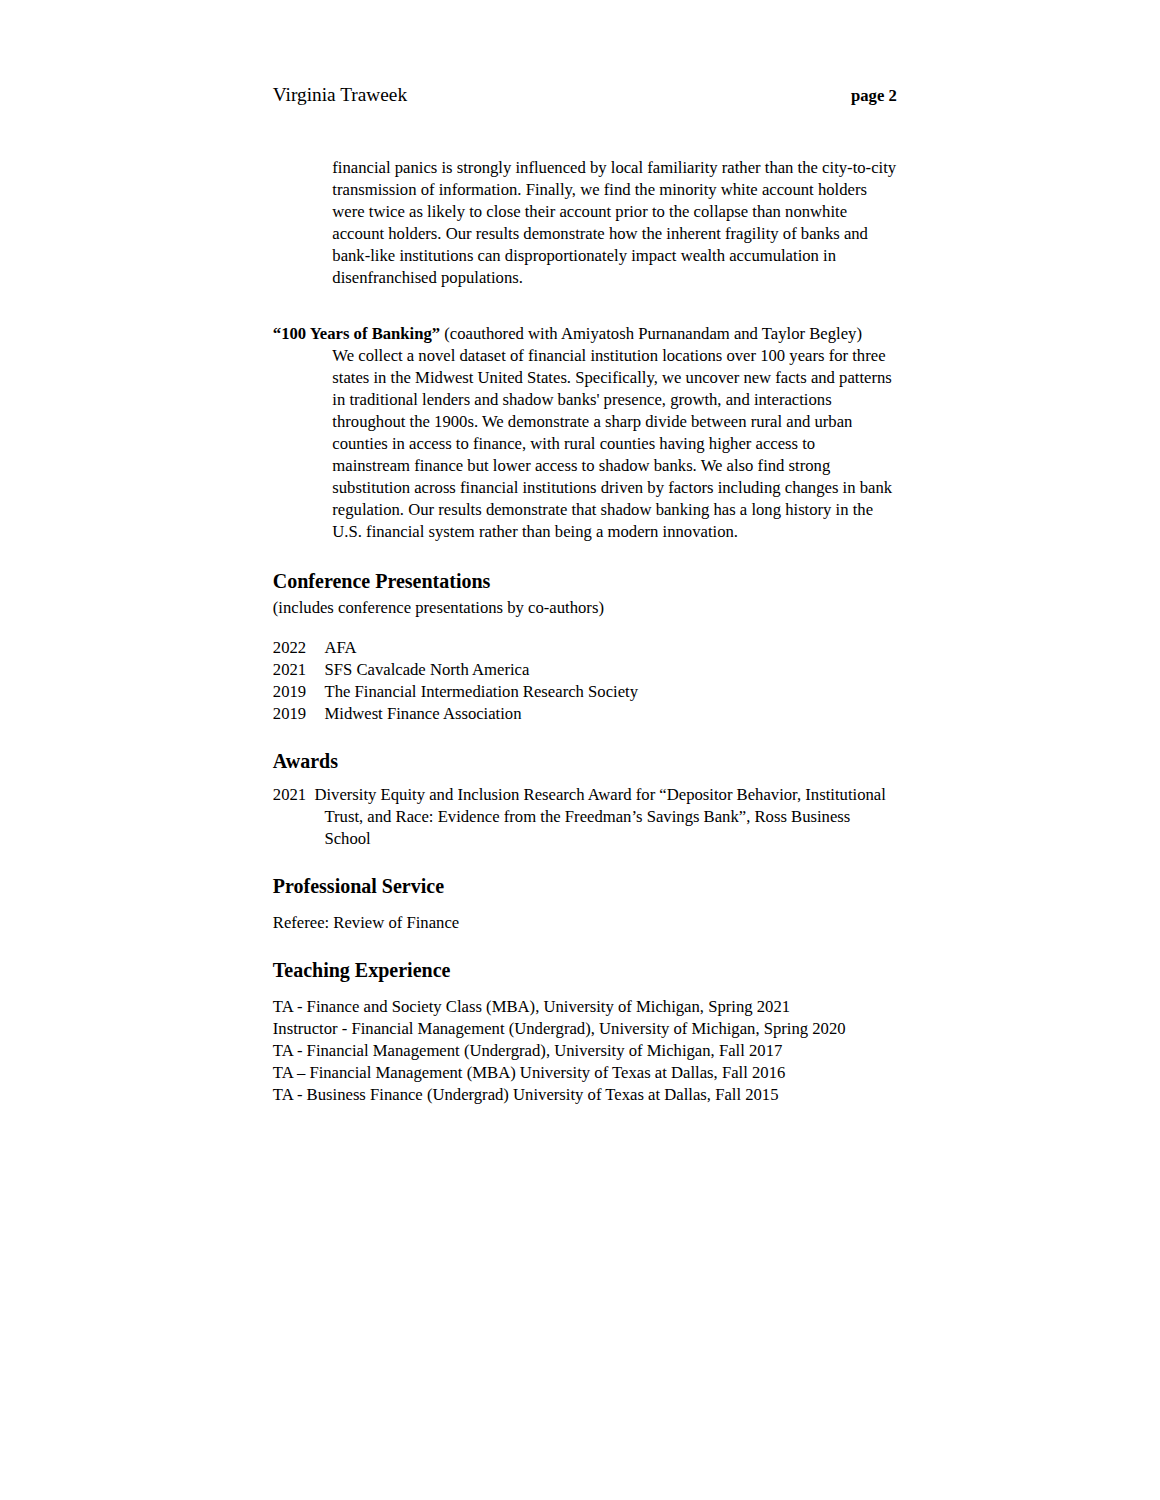Virginia Traweek page 2
financial panics is strongly influenced by local familiarity rather than the city-to-city transmission of information. Finally, we find the minority white account holders were twice as likely to close their account prior to the collapse than nonwhite account holders. Our results demonstrate how the inherent fragility of banks and bank-like institutions can disproportionately impact wealth accumulation in disenfranchised populations.
“100 Years of Banking” (coauthored with Amiyatosh Purnanandam and Taylor Begley)
We collect a novel dataset of financial institution locations over 100 years for three states in the Midwest United States. Specifically, we uncover new facts and patterns in traditional lenders and shadow banks' presence, growth, and interactions throughout the 1900s. We demonstrate a sharp divide between rural and urban counties in access to finance, with rural counties having higher access to mainstream finance but lower access to shadow banks. We also find strong substitution across financial institutions driven by factors including changes in bank regulation. Our results demonstrate that shadow banking has a long history in the U.S. financial system rather than being a modern innovation.
Conference Presentations
(includes conference presentations by co-authors)
2022 AFA
2021 SFS Cavalcade North America
2019 The Financial Intermediation Research Society
2019 Midwest Finance Association
Awards
2021 Diversity Equity and Inclusion Research Award for “Depositor Behavior, Institutional
Trust, and Race: Evidence from the Freedman’s Savings Bank”, Ross Business School
Professional Service
Referee: Review of Finance
Teaching Experience
TA - Finance and Society Class (MBA), University of Michigan, Spring 2021
Instructor - Financial Management (Undergrad), University of Michigan, Spring 2020
TA - Financial Management (Undergrad), University of Michigan, Fall 2017
TA – Financial Management (MBA) University of Texas at Dallas, Fall 2016
TA - Business Finance (Undergrad) University of Texas at Dallas, Fall 2015